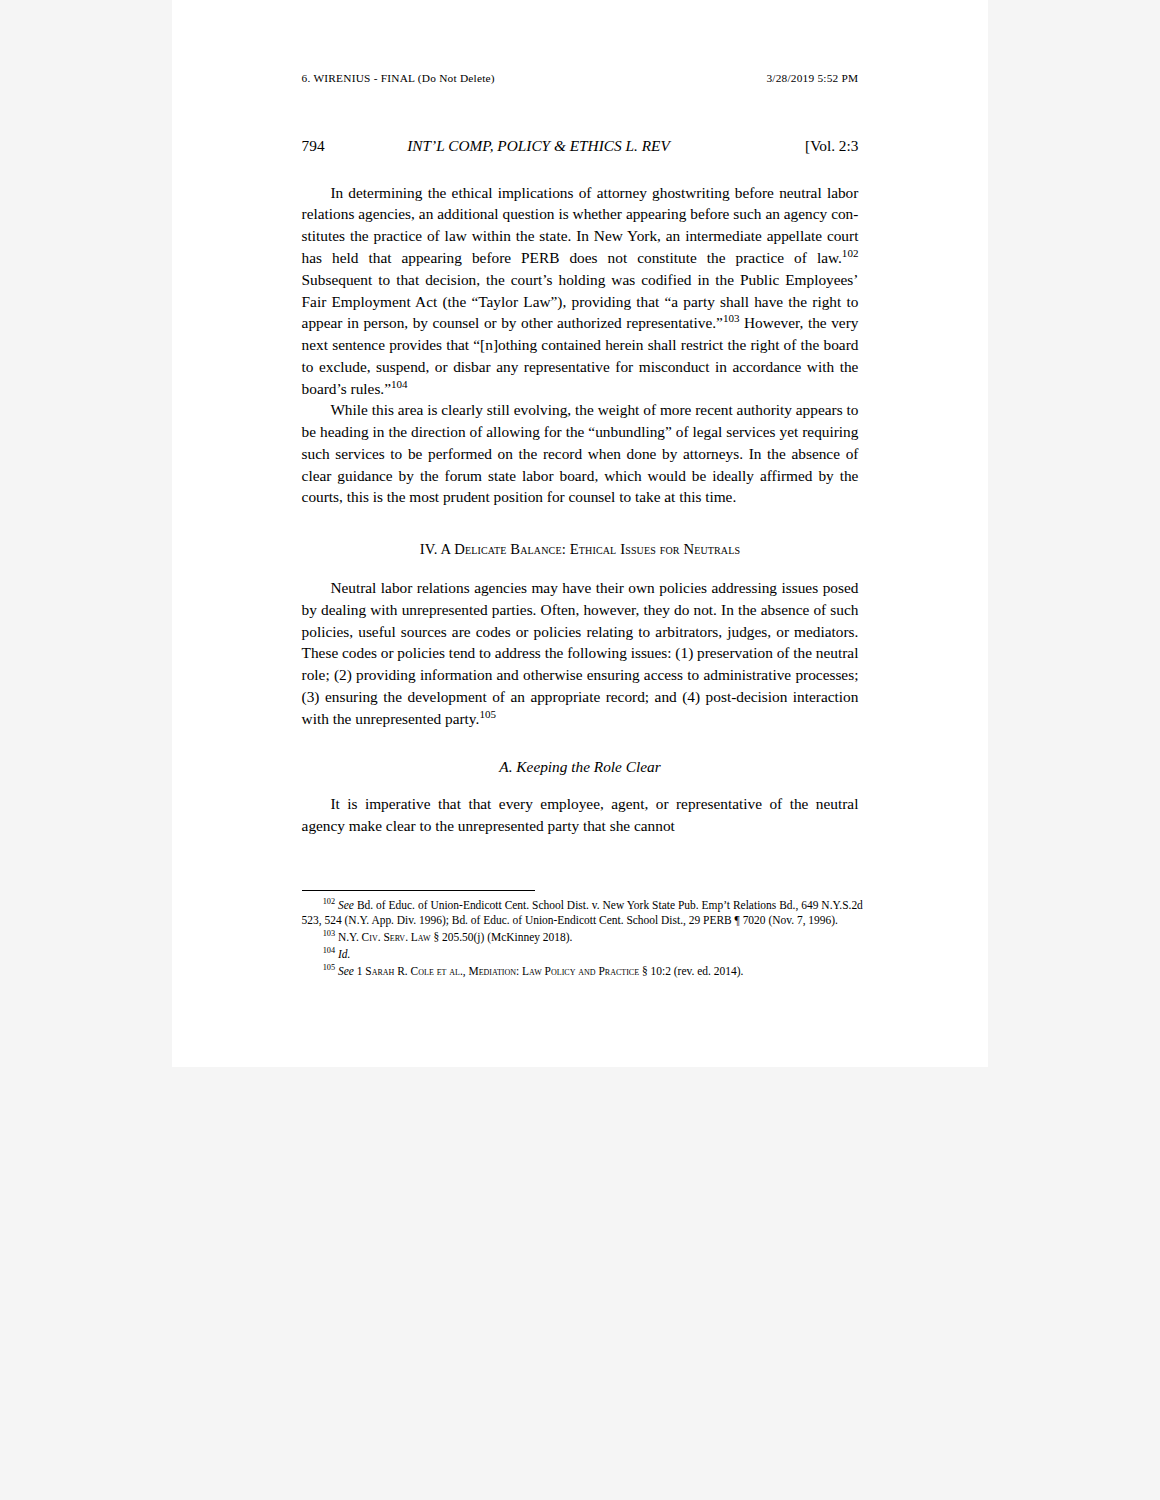6. WIRENIUS - FINAL (Do Not Delete) 3/28/2019 5:52 PM
794 INT’L COMP, POLICY & ETHICS L. REV [Vol. 2:3
In determining the ethical implications of attorney ghostwriting before neutral labor relations agencies, an additional question is whether appearing before such an agency constitutes the practice of law within the state. In New York, an intermediate appellate court has held that appearing before PERB does not constitute the practice of law.102 Subsequent to that decision, the court’s holding was codified in the Public Employees’ Fair Employment Act (the “Taylor Law”), providing that “a party shall have the right to appear in person, by counsel or by other authorized representative.”103 However, the very next sentence provides that “[n]othing contained herein shall restrict the right of the board to exclude, suspend, or disbar any representative for misconduct in accordance with the board’s rules.”104
While this area is clearly still evolving, the weight of more recent authority appears to be heading in the direction of allowing for the “unbundling” of legal services yet requiring such services to be performed on the record when done by attorneys. In the absence of clear guidance by the forum state labor board, which would be ideally affirmed by the courts, this is the most prudent position for counsel to take at this time.
IV. A Delicate Balance: Ethical Issues for Neutrals
Neutral labor relations agencies may have their own policies addressing issues posed by dealing with unrepresented parties. Often, however, they do not. In the absence of such policies, useful sources are codes or policies relating to arbitrators, judges, or mediators. These codes or policies tend to address the following issues: (1) preservation of the neutral role; (2) providing information and otherwise ensuring access to administrative processes; (3) ensuring the development of an appropriate record; and (4) post-decision interaction with the unrepresented party.105
A. Keeping the Role Clear
It is imperative that that every employee, agent, or representative of the neutral agency make clear to the unrepresented party that she cannot
102 See Bd. of Educ. of Union-Endicott Cent. School Dist. v. New York State Pub. Emp’t Relations Bd., 649 N.Y.S.2d 523, 524 (N.Y. App. Div. 1996); Bd. of Educ. of Union-Endicott Cent. School Dist., 29 PERB ¶ 7020 (Nov. 7, 1996).
103 N.Y. Civ. Serv. Law § 205.50(j) (McKinney 2018).
104 Id.
105 See 1 Sarah R. Cole et al., Mediation: Law Policy and Practice § 10:2 (rev. ed. 2014).